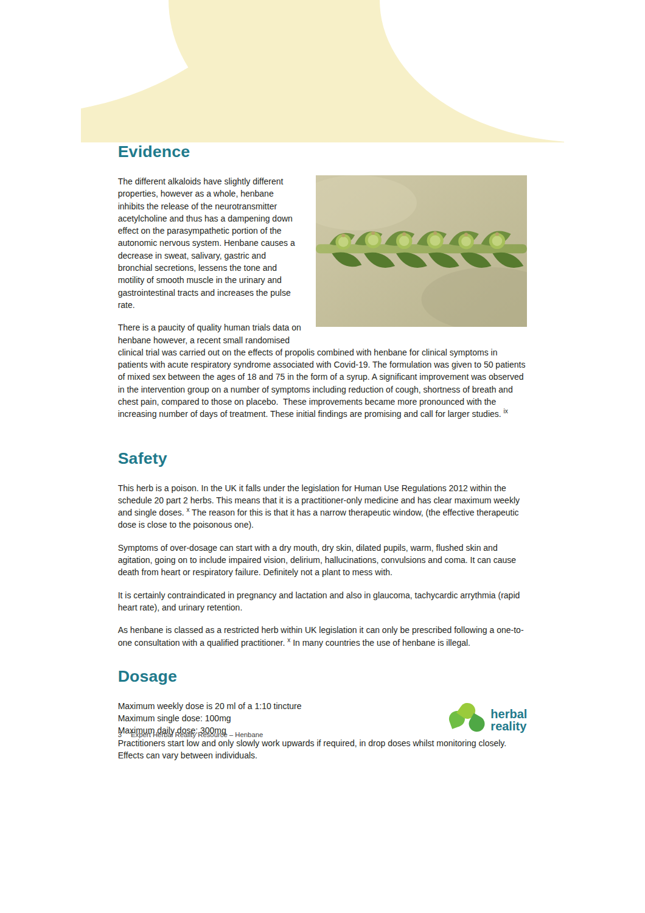Evidence
The different alkaloids have slightly different properties, however as a whole, henbane inhibits the release of the neurotransmitter acetylcholine and thus has a dampening down effect on the parasympathetic portion of the autonomic nervous system. Henbane causes a decrease in sweat, salivary, gastric and bronchial secretions, lessens the tone and motility of smooth muscle in the urinary and gastrointestinal tracts and increases the pulse rate.
There is a paucity of quality human trials data on henbane however, a recent small randomised clinical trial was carried out on the effects of propolis combined with henbane for clinical symptoms in patients with acute respiratory syndrome associated with Covid-19. The formulation was given to 50 patients of mixed sex between the ages of 18 and 75 in the form of a syrup. A significant improvement was observed in the intervention group on a number of symptoms including reduction of cough, shortness of breath and chest pain, compared to those on placebo. These improvements became more pronounced with the increasing number of days of treatment. These initial findings are promising and call for larger studies. ix
Safety
This herb is a poison. In the UK it falls under the legislation for Human Use Regulations 2012 within the schedule 20 part 2 herbs. This means that it is a practitioner-only medicine and has clear maximum weekly and single doses. x The reason for this is that it has a narrow therapeutic window, (the effective therapeutic dose is close to the poisonous one).
Symptoms of over-dosage can start with a dry mouth, dry skin, dilated pupils, warm, flushed skin and agitation, going on to include impaired vision, delirium, hallucinations, convulsions and coma. It can cause death from heart or respiratory failure. Definitely not a plant to mess with.
It is certainly contraindicated in pregnancy and lactation and also in glaucoma, tachycardic arrythmia (rapid heart rate), and urinary retention.
As henbane is classed as a restricted herb within UK legislation it can only be prescribed following a one-to-one consultation with a qualified practitioner. x In many countries the use of henbane is illegal.
Dosage
Maximum weekly dose is 20 ml of a 1:10 tincture
Maximum single dose: 100mg
Maximum daily dose: 300mg
Practitioners start low and only slowly work upwards if required, in drop doses whilst monitoring closely. Effects can vary between individuals.
3 Expert Herbal Reality Resource – Henbane
herbal reality